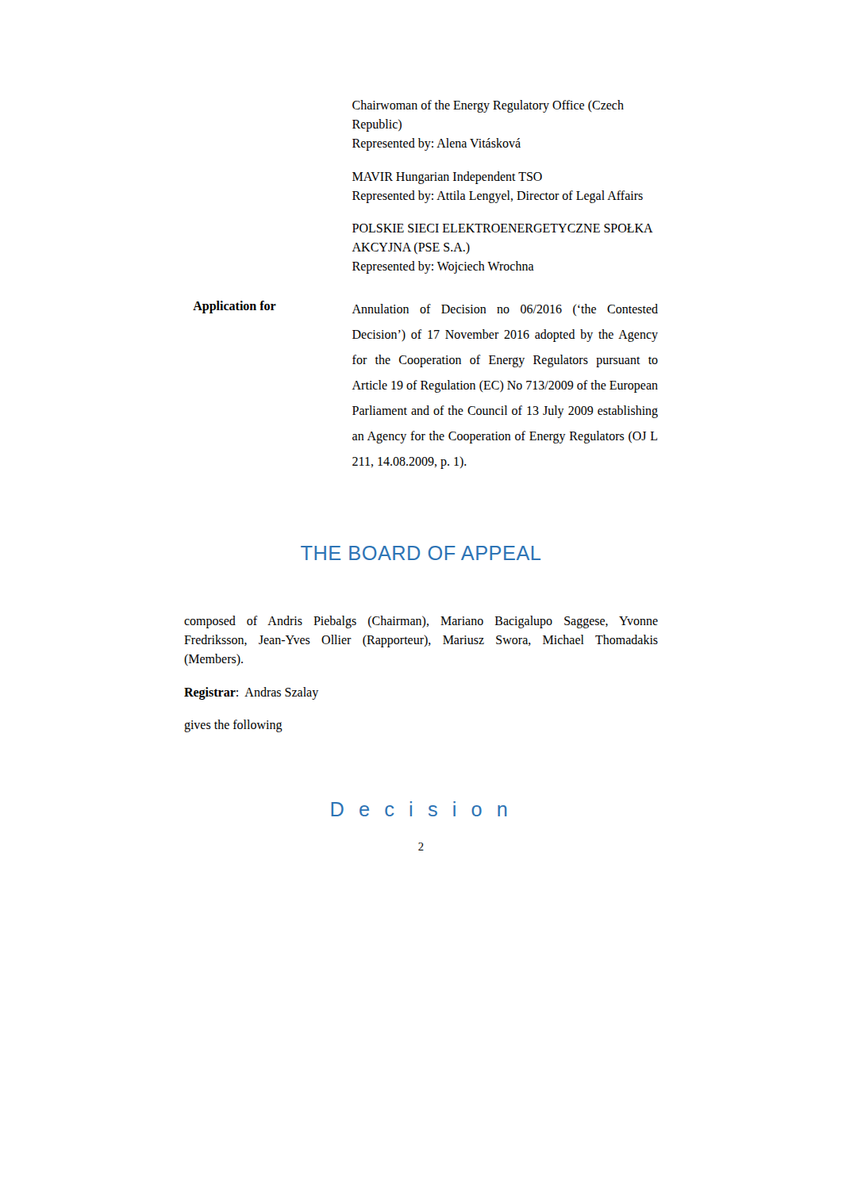Chairwoman of the Energy Regulatory Office (Czech Republic)
Represented by: Alena Vitásková
MAVIR Hungarian Independent TSO
Represented by: Attila Lengyel, Director of Legal Affairs
POLSKIE SIECI ELEKTROENERGETYCZNE SPOŁKA
AKCYJNA (PSE S.A.)
Represented by: Wojciech Wrochna
Application for
Annulation of Decision no 06/2016 (‘the Contested Decision’) of 17 November 2016 adopted by the Agency for the Cooperation of Energy Regulators pursuant to Article 19 of Regulation (EC) No 713/2009 of the European Parliament and of the Council of 13 July 2009 establishing an Agency for the Cooperation of Energy Regulators (OJ L 211, 14.08.2009, p. 1).
THE BOARD OF APPEAL
composed of Andris Piebalgs (Chairman), Mariano Bacigalupo Saggese, Yvonne Fredriksson, Jean-Yves Ollier (Rapporteur), Mariusz Swora, Michael Thomadakis (Members).
Registrar: Andras Szalay
gives the following
D e c i s i o n
2